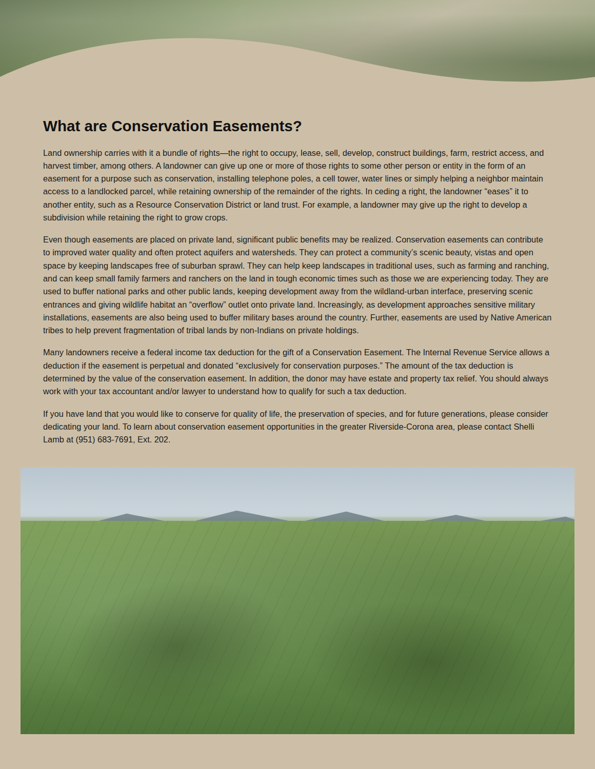What are Conservation Easements?
Land ownership carries with it a bundle of rights—the right to occupy, lease, sell, develop, construct buildings, farm, restrict access, and harvest timber, among others. A landowner can give up one or more of those rights to some other person or entity in the form of an easement for a purpose such as conservation, installing telephone poles, a cell tower, water lines or simply helping a neighbor maintain access to a landlocked parcel, while retaining ownership of the remainder of the rights. In ceding a right, the landowner “eases” it to another entity, such as a Resource Conservation District or land trust. For example, a landowner may give up the right to develop a subdivision while retaining the right to grow crops.
Even though easements are placed on private land, significant public benefits may be realized. Conservation easements can contribute to improved water quality and often protect aquifers and watersheds. They can protect a community’s scenic beauty, vistas and open space by keeping landscapes free of suburban sprawl. They can help keep landscapes in traditional uses, such as farming and ranching, and can keep small family farmers and ranchers on the land in tough economic times such as those we are experiencing today. They are used to buffer national parks and other public lands, keeping development away from the wildland-urban interface, preserving scenic entrances and giving wildlife habitat an “overflow” outlet onto private land. Increasingly, as development approaches sensitive military installations, easements are also being used to buffer military bases around the country. Further, easements are used by Native American tribes to help prevent fragmentation of tribal lands by non-Indians on private holdings.
Many landowners receive a federal income tax deduction for the gift of a Conservation Easement. The Internal Revenue Service allows a deduction if the easement is perpetual and donated “exclusively for conservation purposes.” The amount of the tax deduction is determined by the value of the conservation easement. In addition, the donor may have estate and property tax relief. You should always work with your tax accountant and/or lawyer to understand how to qualify for such a tax deduction.
If you have land that you would like to conserve for quality of life, the preservation of species, and for future generations, please consider dedicating your land. To learn about conservation easement opportunities in the greater Riverside-Corona area, please contact Shelli Lamb at (951) 683-7691, Ext. 202.